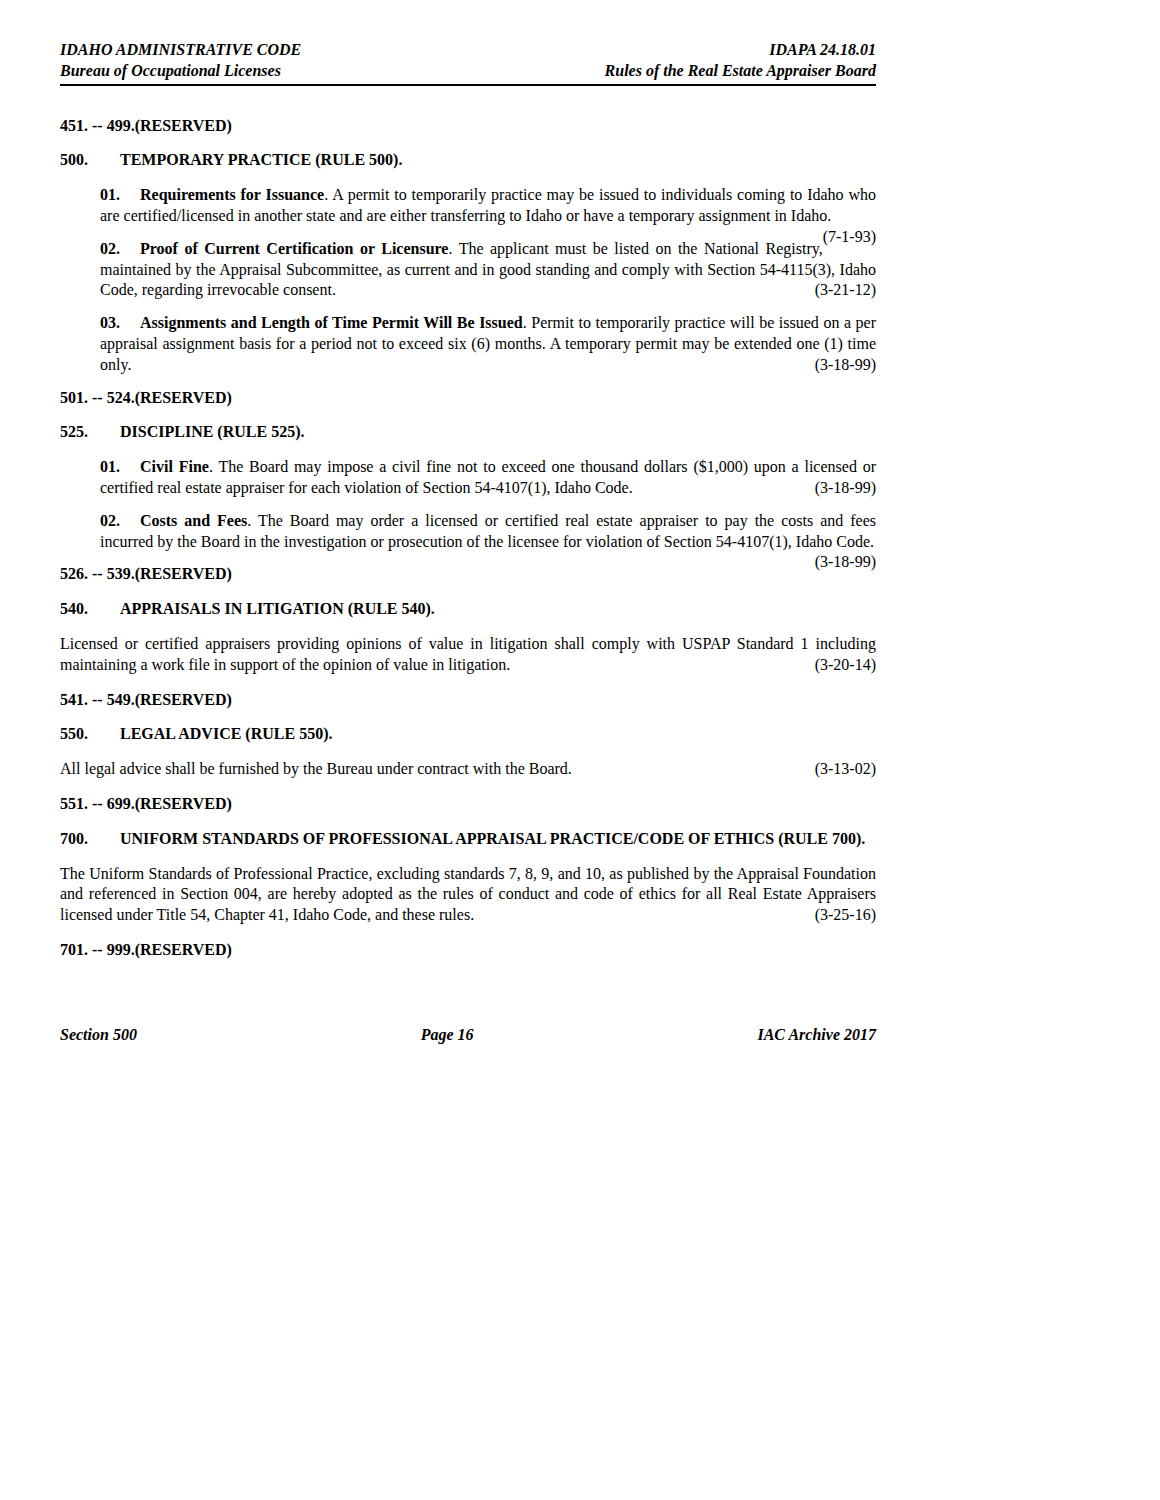IDAHO ADMINISTRATIVE CODE Bureau of Occupational Licenses
IDAPA 24.18.01 Rules of the Real Estate Appraiser Board
451. -- 499.(RESERVED)
500. TEMPORARY PRACTICE (RULE 500).
01. Requirements for Issuance. A permit to temporarily practice may be issued to individuals coming to Idaho who are certified/licensed in another state and are either transferring to Idaho or have a temporary assignment in Idaho.(7-1-93)
02. Proof of Current Certification or Licensure. The applicant must be listed on the National Registry, maintained by the Appraisal Subcommittee, as current and in good standing and comply with Section 54-4115(3), Idaho Code, regarding irrevocable consent.(3-21-12)
03. Assignments and Length of Time Permit Will Be Issued. Permit to temporarily practice will be issued on a per appraisal assignment basis for a period not to exceed six (6) months. A temporary permit may be extended one (1) time only.(3-18-99)
501. -- 524.(RESERVED)
525. DISCIPLINE (RULE 525).
01. Civil Fine. The Board may impose a civil fine not to exceed one thousand dollars ($1,000) upon a licensed or certified real estate appraiser for each violation of Section 54-4107(1), Idaho Code.(3-18-99)
02. Costs and Fees. The Board may order a licensed or certified real estate appraiser to pay the costs and fees incurred by the Board in the investigation or prosecution of the licensee for violation of Section 54-4107(1), Idaho Code.(3-18-99)
526. -- 539.(RESERVED)
540. APPRAISALS IN LITIGATION (RULE 540).
Licensed or certified appraisers providing opinions of value in litigation shall comply with USPAP Standard 1 including maintaining a work file in support of the opinion of value in litigation.(3-20-14)
541. -- 549.(RESERVED)
550. LEGAL ADVICE (RULE 550).
All legal advice shall be furnished by the Bureau under contract with the Board.(3-13-02)
551. -- 699.(RESERVED)
700. UNIFORM STANDARDS OF PROFESSIONAL APPRAISAL PRACTICE/CODE OF ETHICS (RULE 700).
The Uniform Standards of Professional Practice, excluding standards 7, 8, 9, and 10, as published by the Appraisal Foundation and referenced in Section 004, are hereby adopted as the rules of conduct and code of ethics for all Real Estate Appraisers licensed under Title 54, Chapter 41, Idaho Code, and these rules.(3-25-16)
701. -- 999.(RESERVED)
Section 500
Page 16
IAC Archive 2017